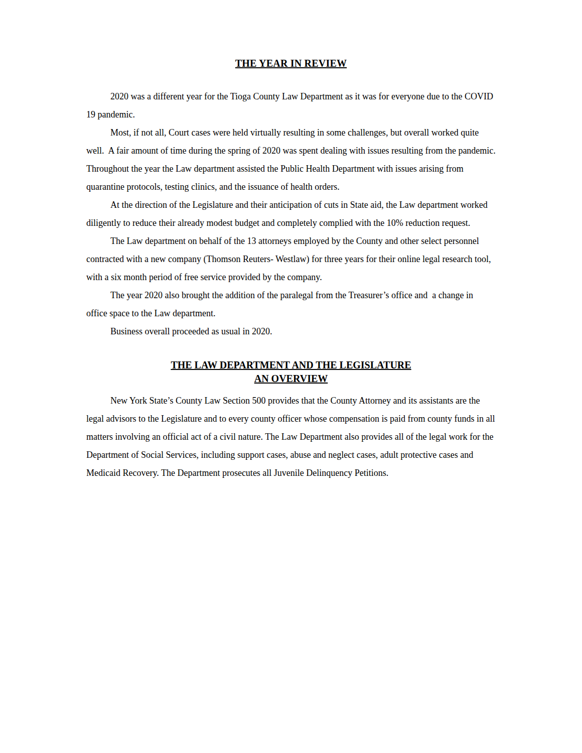THE YEAR IN REVIEW
2020 was a different year for the Tioga County Law Department as it was for everyone due to the COVID 19 pandemic.
Most, if not all, Court cases were held virtually resulting in some challenges, but overall worked quite well. A fair amount of time during the spring of 2020 was spent dealing with issues resulting from the pandemic. Throughout the year the Law department assisted the Public Health Department with issues arising from quarantine protocols, testing clinics, and the issuance of health orders.
At the direction of the Legislature and their anticipation of cuts in State aid, the Law department worked diligently to reduce their already modest budget and completely complied with the 10% reduction request.
The Law department on behalf of the 13 attorneys employed by the County and other select personnel contracted with a new company (Thomson Reuters- Westlaw) for three years for their online legal research tool, with a six month period of free service provided by the company.
The year 2020 also brought the addition of the paralegal from the Treasurer’s office and a change in office space to the Law department.
Business overall proceeded as usual in 2020.
THE LAW DEPARTMENT AND THE LEGISLATURE
AN OVERVIEW
New York State’s County Law Section 500 provides that the County Attorney and its assistants are the legal advisors to the Legislature and to every county officer whose compensation is paid from county funds in all matters involving an official act of a civil nature. The Law Department also provides all of the legal work for the Department of Social Services, including support cases, abuse and neglect cases, adult protective cases and Medicaid Recovery. The Department prosecutes all Juvenile Delinquency Petitions.